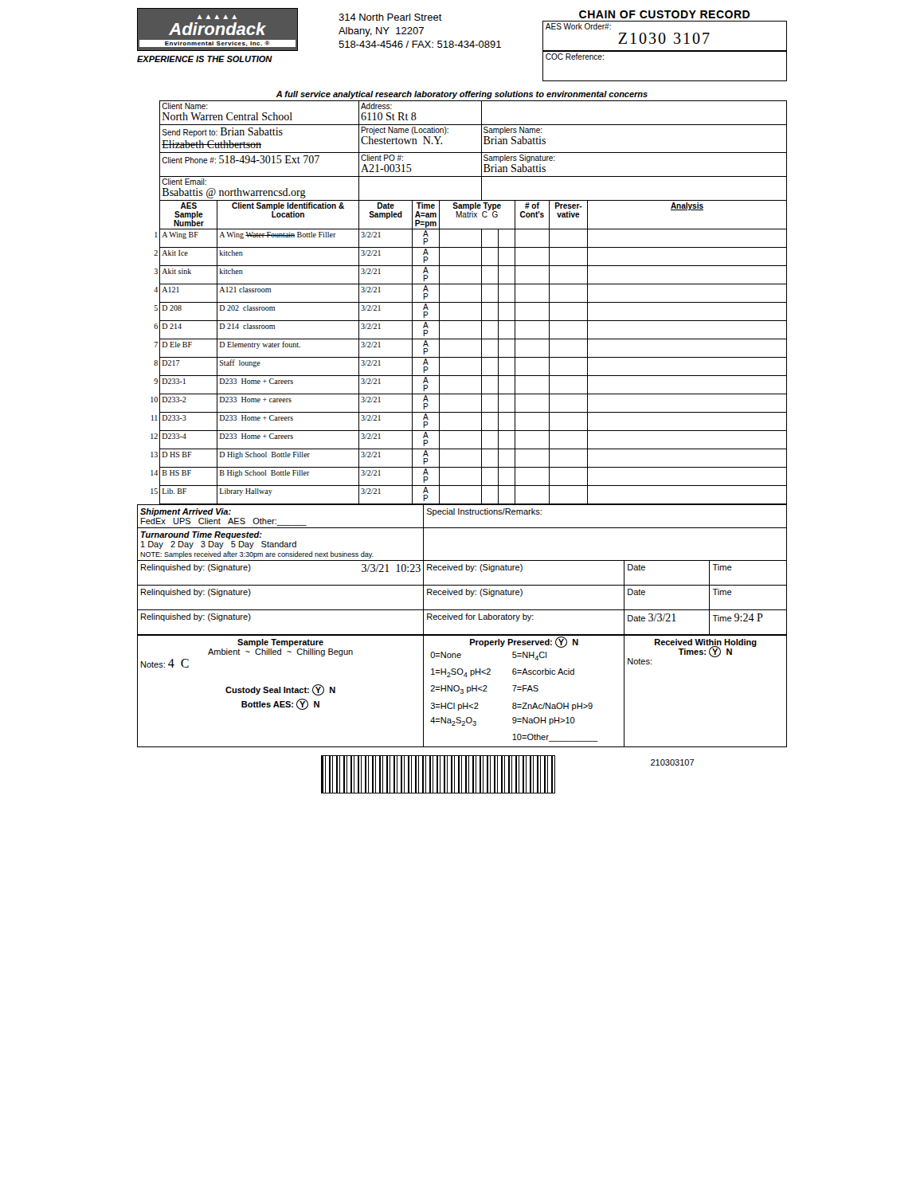▲▲▲▲▲
Adirondack
Environmental Services, Inc. ®
EXPERIENCE IS THE SOLUTION
314 North Pearl Street
Albany, NY 12207
518-434-4546 / FAX: 518-434-0891
CHAIN OF CUSTODY RECORD
AES Work Order#: Z1030 3107
COC Reference:
A full service analytical research laboratory offering solutions to environmental concerns
| | Client Name: North Warren Central School | Address: 6110 St Rt 8 | |
| | Send Report to: Brian Sabattis Elizabeth Cuthbertson | Project Name (Location): Chestertown N.Y. | Samplers Name: Brian Sabattis |
| | Client Phone #: 518-494-3015 Ext 707 | Client PO #: A21-00315 | Samplers Signature: Brian Sabattis |
| | Client Email: Bsabattis @ northwarrencsd.org | | |
| | AES Sample Number | Client Sample Identification & Location | Date Sampled | Time A=am P=pm | Sample Type Matrix C G | # of Cont's | Preser- vative | Analysis |
| 1 | A Wing BF | A Wing Water Fountain Bottle Filler | 3/2/21 | A P | | | | | | |
| 2 | Akit Ice | kitchen | 3/2/21 | A P | | | | | | |
| 3 | Akit sink | kitchen | 3/2/21 | A P | | | | | | |
| 4 | A121 | A121 classroom | 3/2/21 | A P | | | | | | |
| 5 | D 208 | D 202 classroom | 3/2/21 | A P | | | | | | |
| 6 | D 214 | D 214 classroom | 3/2/21 | A P | | | | | | |
| 7 | D Ele BF | D Elementry water fount. | 3/2/21 | A P | | | | | | |
| 8 | D217 | Staff lounge | 3/2/21 | A P | | | | | | |
| 9 | D233-1 | D233 Home + Careers | 3/2/21 | A P | | | | | | |
| 10 | D233-2 | D233 Home + careers | 3/2/21 | A P | | | | | | |
| 11 | D233-3 | D233 Home + Careers | 3/2/21 | A P | | | | | | |
| 12 | D233-4 | D233 Home + Careers | 3/2/21 | A P | | | | | | |
| 13 | D HS BF | D High School Bottle Filler | 3/2/21 | A P | | | | | | |
| 14 | B HS BF | B High School Bottle Filler | 3/2/21 | A P | | | | | | |
| 15 | Lib. BF | Library Hallway | 3/2/21 | A P | | | | | | |
| Shipment Arrived Via: FedEx UPS Client AES Other:______ | Special Instructions/Remarks: |
| Turnaround Time Requested: 1 Day 2 Day 3 Day 5 Day Standard NOTE: Samples received after 3:30pm are considered next business day. | |
| Relinquished by: (Signature) 3/3/21 10:23 | Received by: (Signature) | Date | Time |
| Relinquished by: (Signature) | Received by: (Signature) | Date | Time |
| Relinquished by: (Signature) | Received for Laboratory by: | Date 3/3/21 | Time 9:24 P |
| Sample Temperature Ambient ~ Chilled ~ Chilling Begun Notes: 4 C Custody Seal Intact: Y N Bottles AES: Y N | Properly Preserved: Y N / 0=None / 5=NH 4 Cl / / 1=H 2 SO 4 pH<2 / 6=Ascorbic Acid / / 2=HNO 3 pH<2 / 7=FAS / / 3=HCl pH<2 / 8=ZnAc/NaOH pH>9 / / 4=Na 2 S 2 O 3 / 9=NaOH pH>10 / / / 10=Other__________ / | Received Within Holding Times: Y N Notes: |
210303107